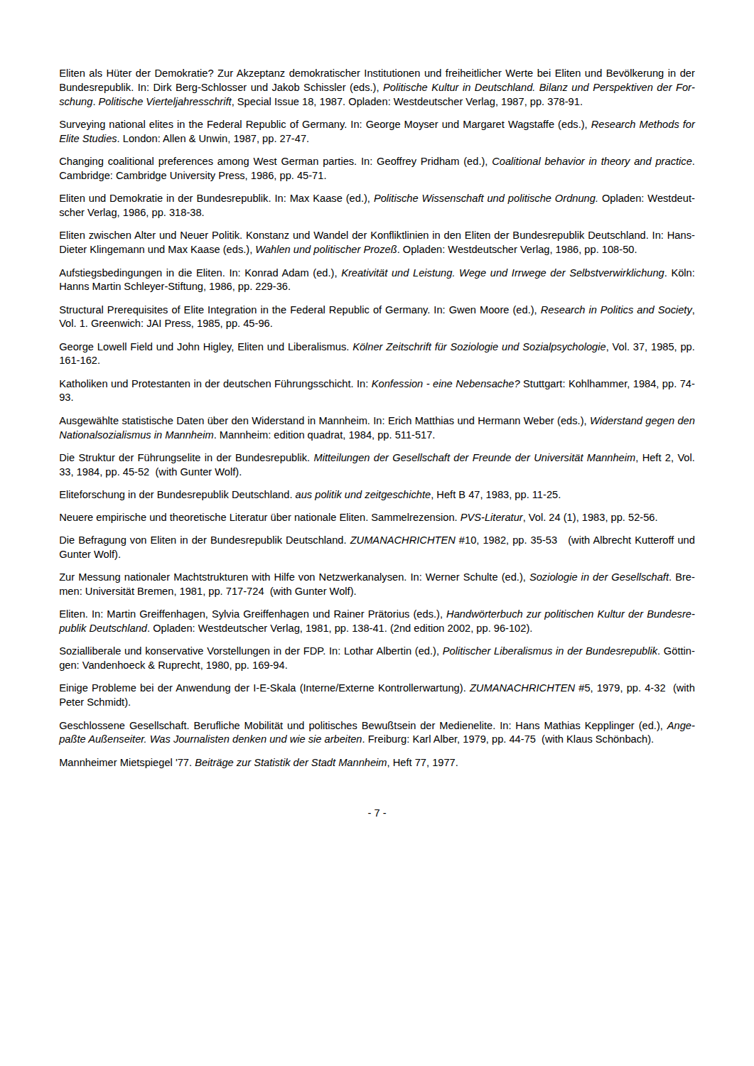Eliten als Hüter der Demokratie? Zur Akzeptanz demokratischer Institutionen und freiheitlicher Werte bei Eliten und Bevölkerung in der Bundesrepublik. In: Dirk Berg-Schlosser und Jakob Schissler (eds.), Politische Kultur in Deutschland. Bilanz und Perspektiven der Forschung. Politische Vierteljahresschrift, Special Issue 18, 1987. Opladen: Westdeutscher Verlag, 1987, pp. 378-91.
Surveying national elites in the Federal Republic of Germany. In: George Moyser und Margaret Wagstaffe (eds.), Research Methods for Elite Studies. London: Allen & Unwin, 1987, pp. 27-47.
Changing coalitional preferences among West German parties. In: Geoffrey Pridham (ed.), Coalitional behavior in theory and practice. Cambridge: Cambridge University Press, 1986, pp. 45-71.
Eliten und Demokratie in der Bundesrepublik. In: Max Kaase (ed.), Politische Wissenschaft und politische Ordnung. Opladen: Westdeutscher Verlag, 1986, pp. 318-38.
Eliten zwischen Alter und Neuer Politik. Konstanz und Wandel der Konfliktlinien in den Eliten der Bundesrepublik Deutschland. In: Hans-Dieter Klingemann und Max Kaase (eds.), Wahlen und politischer Prozeß. Opladen: Westdeutscher Verlag, 1986, pp. 108-50.
Aufstiegsbedingungen in die Eliten. In: Konrad Adam (ed.), Kreativität und Leistung. Wege und Irrwege der Selbstverwirklichung. Köln: Hanns Martin Schleyer-Stiftung, 1986, pp. 229-36.
Structural Prerequisites of Elite Integration in the Federal Republic of Germany. In: Gwen Moore (ed.), Research in Politics and Society, Vol. 1. Greenwich: JAI Press, 1985, pp. 45-96.
George Lowell Field und John Higley, Eliten und Liberalismus. Kölner Zeitschrift für Soziologie und Sozialpsychologie, Vol. 37, 1985, pp. 161-162.
Katholiken und Protestanten in der deutschen Führungsschicht. In: Konfession - eine Nebensache? Stuttgart: Kohlhammer, 1984, pp. 74-93.
Ausgewählte statistische Daten über den Widerstand in Mannheim. In: Erich Matthias und Hermann Weber (eds.), Widerstand gegen den Nationalsozialismus in Mannheim. Mannheim: edition quadrat, 1984, pp. 511-517.
Die Struktur der Führungselite in der Bundesrepublik. Mitteilungen der Gesellschaft der Freunde der Universität Mannheim, Heft 2, Vol. 33, 1984, pp. 45-52 (with Gunter Wolf).
Eliteforschung in der Bundesrepublik Deutschland. aus politik und zeitgeschichte, Heft B 47, 1983, pp. 11-25.
Neuere empirische und theoretische Literatur über nationale Eliten. Sammelrezension. PVS-Literatur, Vol. 24 (1), 1983, pp. 52-56.
Die Befragung von Eliten in der Bundesrepublik Deutschland. ZUMANACHRICHTEN #10, 1982, pp. 35-53 (with Albrecht Kutteroff und Gunter Wolf).
Zur Messung nationaler Machtstrukturen with Hilfe von Netzwerkanalysen. In: Werner Schulte (ed.), Soziologie in der Gesellschaft. Bremen: Universität Bremen, 1981, pp. 717-724 (with Gunter Wolf).
Eliten. In: Martin Greiffenhagen, Sylvia Greiffenhagen und Rainer Prätorius (eds.), Handwörterbuch zur politischen Kultur der Bundesrepublik Deutschland. Opladen: Westdeutscher Verlag, 1981, pp. 138-41. (2nd edition 2002, pp. 96-102).
Sozialliberale und konservative Vorstellungen in der FDP. In: Lothar Albertin (ed.), Politischer Liberalismus in der Bundesrepublik. Göttingen: Vandenhoeck & Ruprecht, 1980, pp. 169-94.
Einige Probleme bei der Anwendung der I-E-Skala (Interne/Externe Kontrollerwartung). ZUMANACHRICHTEN #5, 1979, pp. 4-32 (with Peter Schmidt).
Geschlossene Gesellschaft. Berufliche Mobilität und politisches Bewußtsein der Medienelite. In: Hans Mathias Kepplinger (ed.), Angepaßte Außenseiter. Was Journalisten denken und wie sie arbeiten. Freiburg: Karl Alber, 1979, pp. 44-75 (with Klaus Schönbach).
Mannheimer Mietspiegel '77. Beiträge zur Statistik der Stadt Mannheim, Heft 77, 1977.
- 7 -